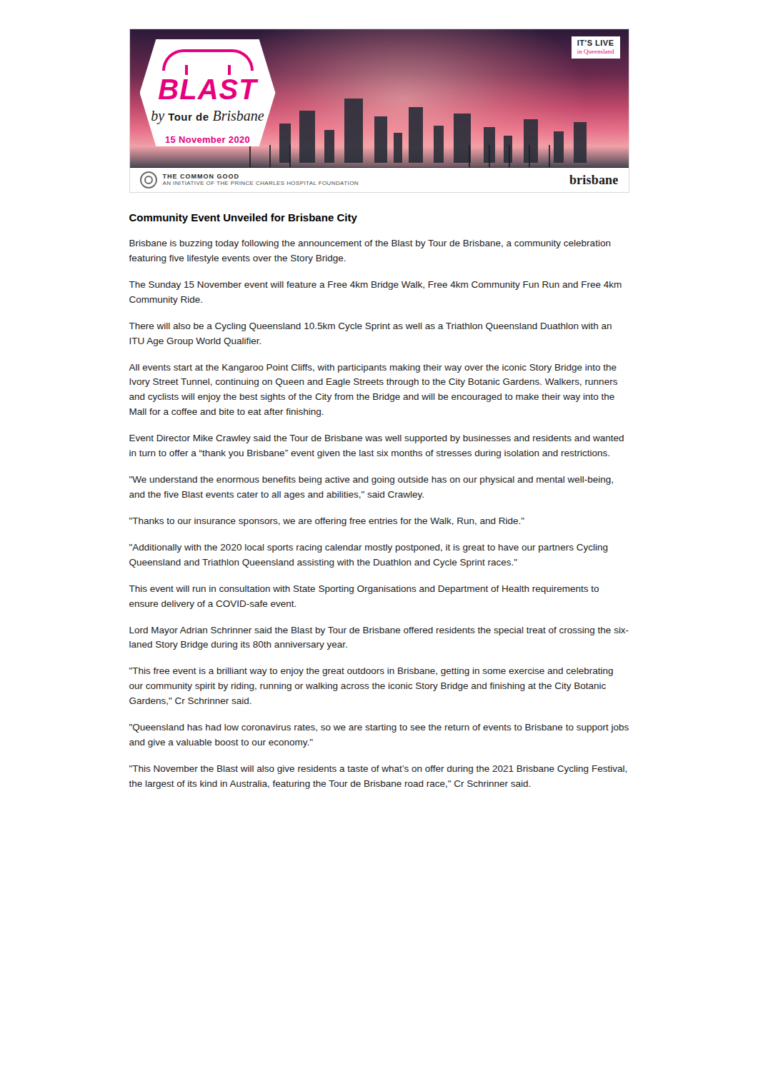IT'S LIVE
in Queensland
BLAST
by Tour de Brisbane
15 November 2020
THE COMMON GOOD AN INITIATIVE OF THE PRINCE CHARLES HOSPITAL FOUNDATION
brisbane
Community Event Unveiled for Brisbane City
Brisbane is buzzing today following the announcement of the Blast by Tour de Brisbane, a community celebration featuring five lifestyle events over the Story Bridge.
The Sunday 15 November event will feature a Free 4km Bridge Walk, Free 4km Community Fun Run and Free 4km Community Ride.
There will also be a Cycling Queensland 10.5km Cycle Sprint as well as a Triathlon Queensland Duathlon with an ITU Age Group World Qualifier.
All events start at the Kangaroo Point Cliffs, with participants making their way over the iconic Story Bridge into the Ivory Street Tunnel, continuing on Queen and Eagle Streets through to the City Botanic Gardens. Walkers, runners and cyclists will enjoy the best sights of the City from the Bridge and will be encouraged to make their way into the Mall for a coffee and bite to eat after finishing.
Event Director Mike Crawley said the Tour de Brisbane was well supported by businesses and residents and wanted in turn to offer a “thank you Brisbane” event given the last six months of stresses during isolation and restrictions.
"We understand the enormous benefits being active and going outside has on our physical and mental well-being, and the five Blast events cater to all ages and abilities," said Crawley.
"Thanks to our insurance sponsors, we are offering free entries for the Walk, Run, and Ride."
"Additionally with the 2020 local sports racing calendar mostly postponed, it is great to have our partners Cycling Queensland and Triathlon Queensland assisting with the Duathlon and Cycle Sprint races."
This event will run in consultation with State Sporting Organisations and Department of Health requirements to ensure delivery of a COVID-safe event.
Lord Mayor Adrian Schrinner said the Blast by Tour de Brisbane offered residents the special treat of crossing the six-laned Story Bridge during its 80th anniversary year.
"This free event is a brilliant way to enjoy the great outdoors in Brisbane, getting in some exercise and celebrating our community spirit by riding, running or walking across the iconic Story Bridge and finishing at the City Botanic Gardens," Cr Schrinner said.
"Queensland has had low coronavirus rates, so we are starting to see the return of events to Brisbane to support jobs and give a valuable boost to our economy."
"This November the Blast will also give residents a taste of what’s on offer during the 2021 Brisbane Cycling Festival, the largest of its kind in Australia, featuring the Tour de Brisbane road race," Cr Schrinner said.